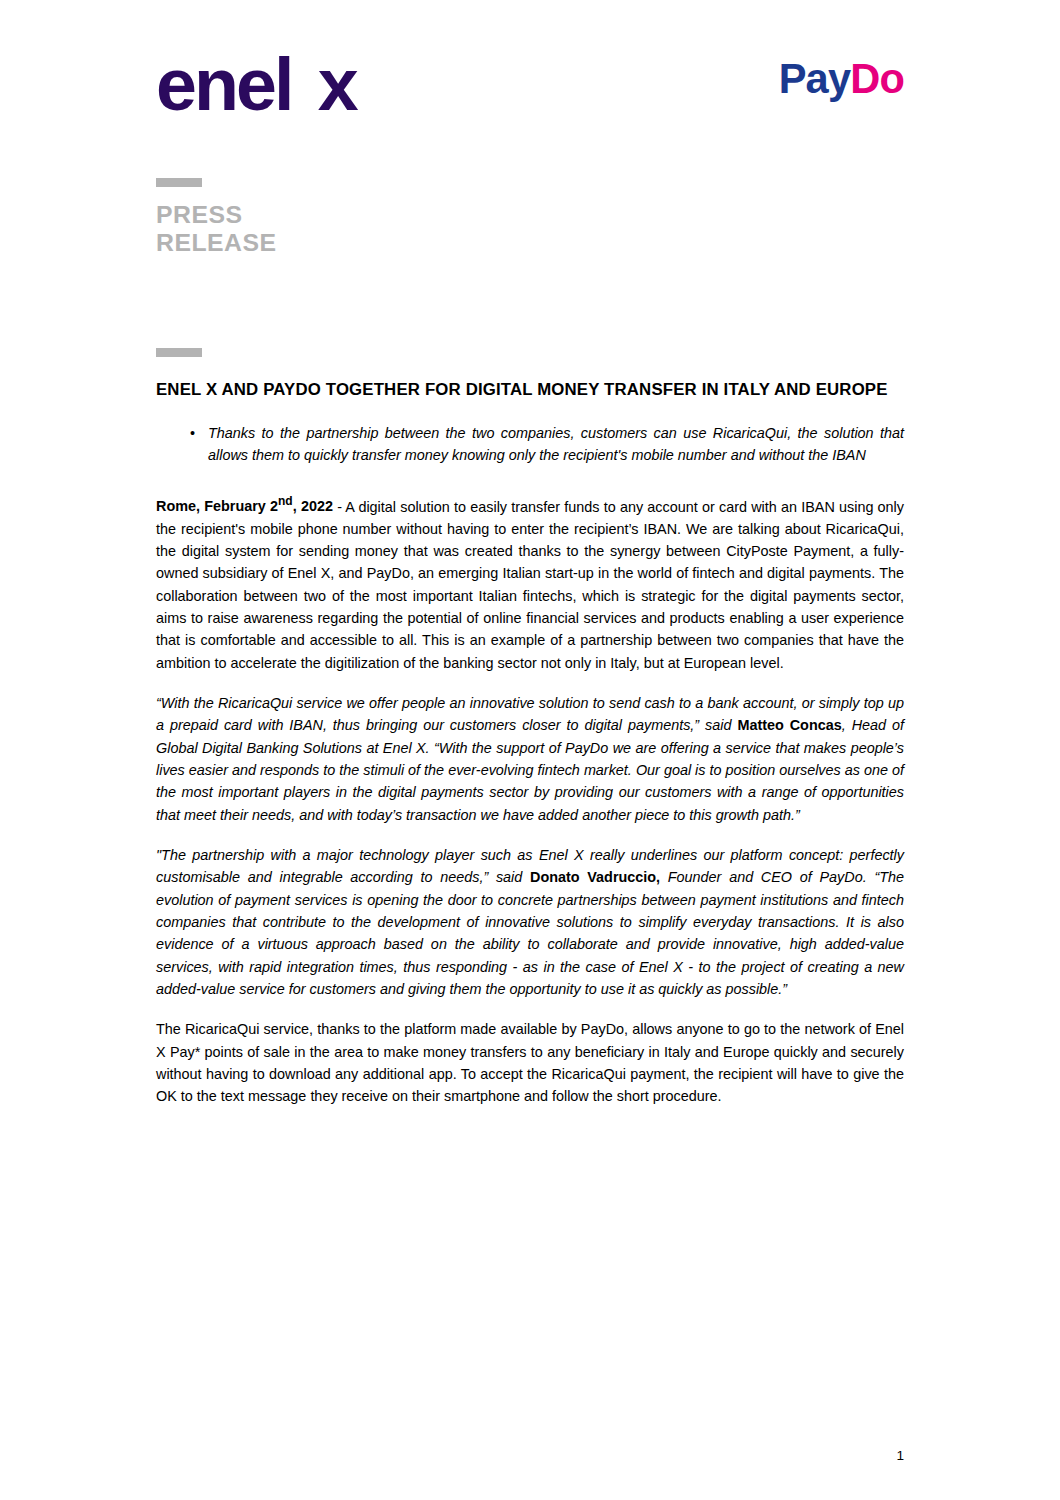enel x
Pay Do
PRESS
RELEASE
Enel X and PayDo together for digital money transfer in Italy and Europe
Thanks to the partnership between the two companies, customers can use RicaricaQui, the solution that allows them to quickly transfer money knowing only the recipient's mobile number and without the IBAN
Rome, February 2nd, 2022 - A digital solution to easily transfer funds to any account or card with an IBAN using only the recipient's mobile phone number without having to enter the recipient’s IBAN. We are talking about RicaricaQui, the digital system for sending money that was created thanks to the synergy between CityPoste Payment, a fully-owned subsidiary of Enel X, and PayDo, an emerging Italian start-up in the world of fintech and digital payments. The collaboration between two of the most important Italian fintechs, which is strategic for the digital payments sector, aims to raise awareness regarding the potential of online financial services and products enabling a user experience that is comfortable and accessible to all. This is an example of a partnership between two companies that have the ambition to accelerate the digitilization of the banking sector not only in Italy, but at European level.
“With the RicaricaQui service we offer people an innovative solution to send cash to a bank account, or simply top up a prepaid card with IBAN, thus bringing our customers closer to digital payments,” said Matteo Concas, Head of Global Digital Banking Solutions at Enel X. “With the support of PayDo we are offering a service that makes people’s lives easier and responds to the stimuli of the ever-evolving fintech market. Our goal is to position ourselves as one of the most important players in the digital payments sector by providing our customers with a range of opportunities that meet their needs, and with today’s transaction we have added another piece to this growth path.”
"The partnership with a major technology player such as Enel X really underlines our platform concept: perfectly customisable and integrable according to needs,” said Donato Vadruccio, Founder and CEO of PayDo. “The evolution of payment services is opening the door to concrete partnerships between payment institutions and fintech companies that contribute to the development of innovative solutions to simplify everyday transactions. It is also evidence of a virtuous approach based on the ability to collaborate and provide innovative, high added-value services, with rapid integration times, thus responding - as in the case of Enel X - to the project of creating a new added-value service for customers and giving them the opportunity to use it as quickly as possible.”
The RicaricaQui service, thanks to the platform made available by PayDo, allows anyone to go to the network of Enel X Pay* points of sale in the area to make money transfers to any beneficiary in Italy and Europe quickly and securely without having to download any additional app. To accept the RicaricaQui payment, the recipient will have to give the OK to the text message they receive on their smartphone and follow the short procedure.
1